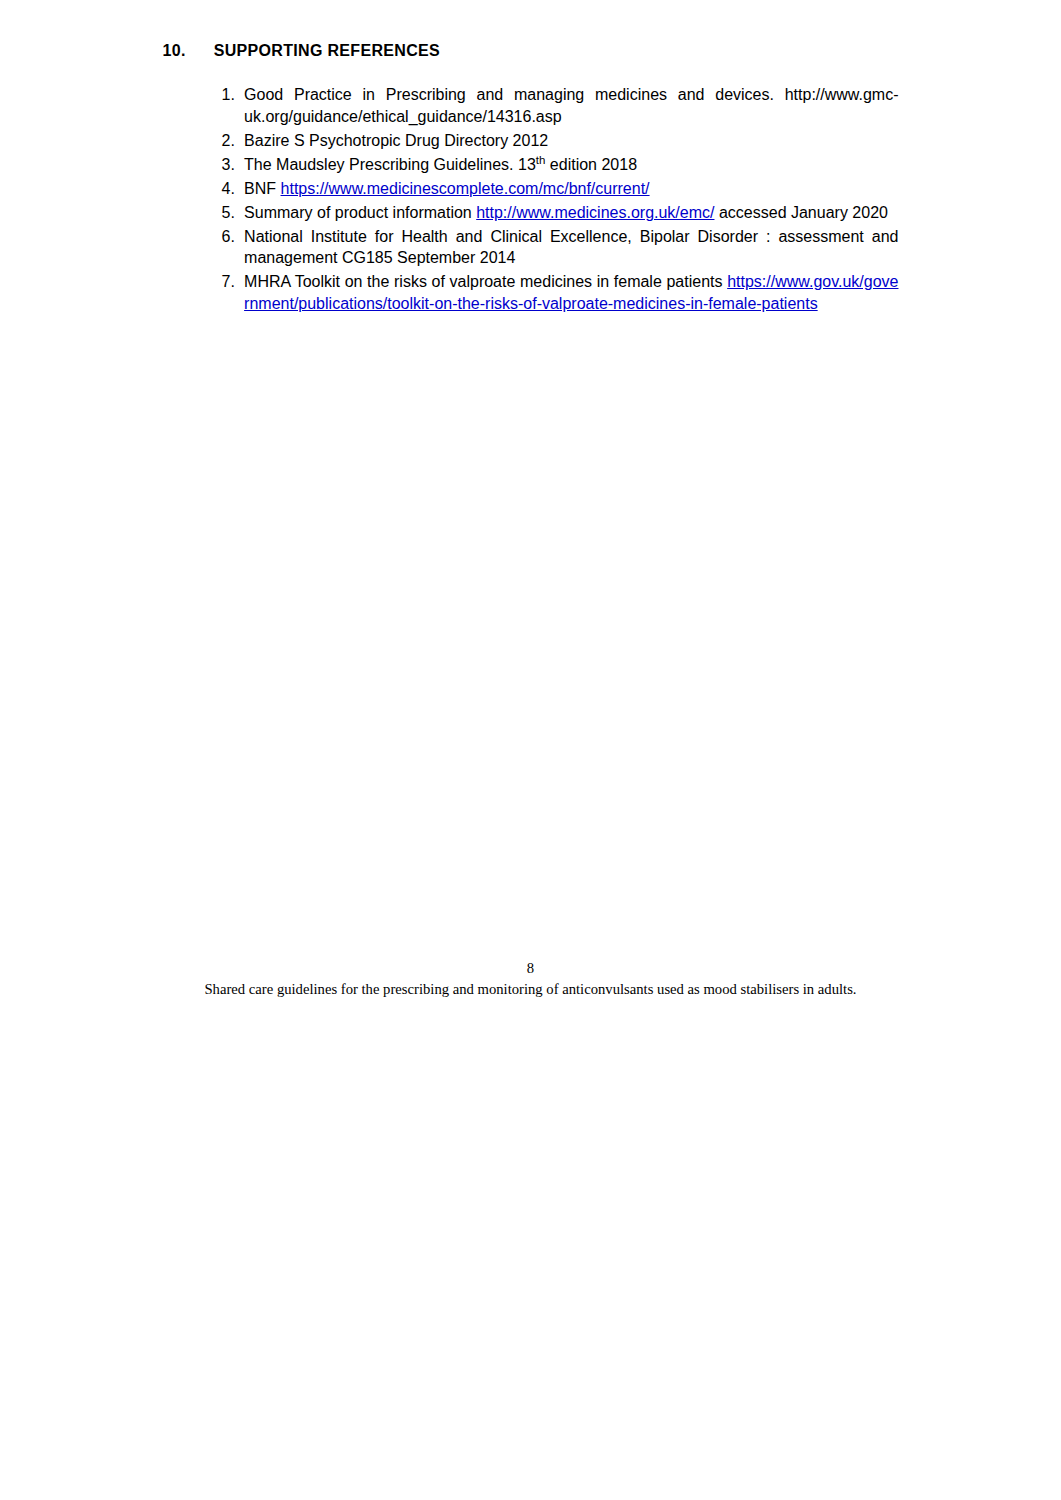10. SUPPORTING REFERENCES
Good Practice in Prescribing and managing medicines and devices. http://www.gmc-uk.org/guidance/ethical_guidance/14316.asp
Bazire S Psychotropic Drug Directory 2012
The Maudsley Prescribing Guidelines. 13th edition 2018
BNF https://www.medicinescomplete.com/mc/bnf/current/
Summary of product information http://www.medicines.org.uk/emc/ accessed January 2020
National Institute for Health and Clinical Excellence, Bipolar Disorder : assessment and management CG185 September 2014
MHRA Toolkit on the risks of valproate medicines in female patients https://www.gov.uk/government/publications/toolkit-on-the-risks-of-valproate-medicines-in-female-patients
8 Shared care guidelines for the prescribing and monitoring of anticonvulsants used as mood stabilisers in adults.